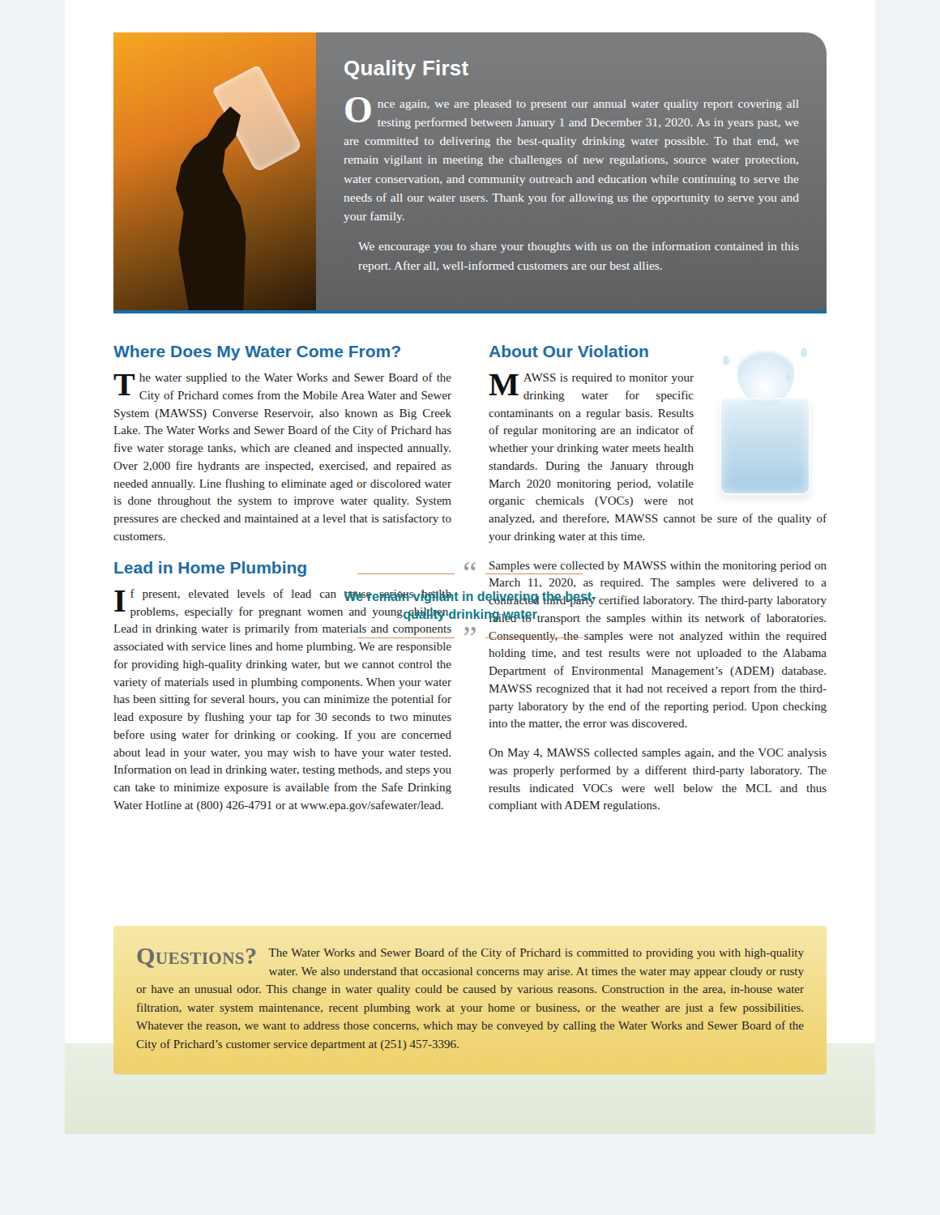Quality First
Once again, we are pleased to present our annual water quality report covering all testing performed between January 1 and December 31, 2020. As in years past, we are committed to delivering the best-quality drinking water possible. To that end, we remain vigilant in meeting the challenges of new regulations, source water protection, water conservation, and community outreach and education while continuing to serve the needs of all our water users. Thank you for allowing us the opportunity to serve you and your family.
We encourage you to share your thoughts with us on the information contained in this report. After all, well-informed customers are our best allies.
Where Does My Water Come From?
The water supplied to the Water Works and Sewer Board of the City of Prichard comes from the Mobile Area Water and Sewer System (MAWSS) Converse Reservoir, also known as Big Creek Lake. The Water Works and Sewer Board of the City of Prichard has five water storage tanks, which are cleaned and inspected annually. Over 2,000 fire hydrants are inspected, exercised, and repaired as needed annually. Line flushing to eliminate aged or discolored water is done throughout the system to improve water quality. System pressures are checked and maintained at a level that is satisfactory to customers.
Lead in Home Plumbing
If present, elevated levels of lead can cause serious health problems, especially for pregnant women and young children. Lead in drinking water is primarily from materials and components associated with service lines and home plumbing. We are responsible for providing high-quality drinking water, but we cannot control the variety of materials used in plumbing components. When your water has been sitting for several hours, you can minimize the potential for lead exposure by flushing your tap for 30 seconds to two minutes before using water for drinking or cooking. If you are concerned about lead in your water, you may wish to have your water tested. Information on lead in drinking water, testing methods, and steps you can take to minimize exposure is available from the Safe Drinking Water Hotline at (800) 426-4791 or at www.epa.gov/safewater/lead.
About Our Violation
MAWSS is required to monitor your drinking water for specific contaminants on a regular basis. Results of regular monitoring are an indicator of whether your drinking water meets health standards. During the January through March 2020 monitoring period, volatile organic chemicals (VOCs) were not analyzed, and therefore, MAWSS cannot be sure of the quality of your drinking water at this time.
Samples were collected by MAWSS within the monitoring period on March 11, 2020, as required. The samples were delivered to a contracted third-party certified laboratory. The third-party laboratory failed to transport the samples within its network of laboratories. Consequently, the samples were not analyzed within the required holding time, and test results were not uploaded to the Alabama Department of Environmental Management’s (ADEM) database. MAWSS recognized that it had not received a report from the third-party laboratory by the end of the reporting period. Upon checking into the matter, the error was discovered.
On May 4, MAWSS collected samples again, and the VOC analysis was properly performed by a different third-party laboratory. The results indicated VOCs were well below the MCL and thus compliant with ADEM regulations.
“
We remain vigilant in delivering the best-quality drinking water
”
Questions?
The Water Works and Sewer Board of the City of Prichard is committed to providing you with high-quality water. We also understand that occasional concerns may arise. At times the water may appear cloudy or rusty or have an unusual odor. This change in water quality could be caused by various reasons. Construction in the area, in-house water filtration, water system maintenance, recent plumbing work at your home or business, or the weather are just a few possibilities. Whatever the reason, we want to address those concerns, which may be conveyed by calling the Water Works and Sewer Board of the City of Prichard’s customer service department at (251) 457-3396.